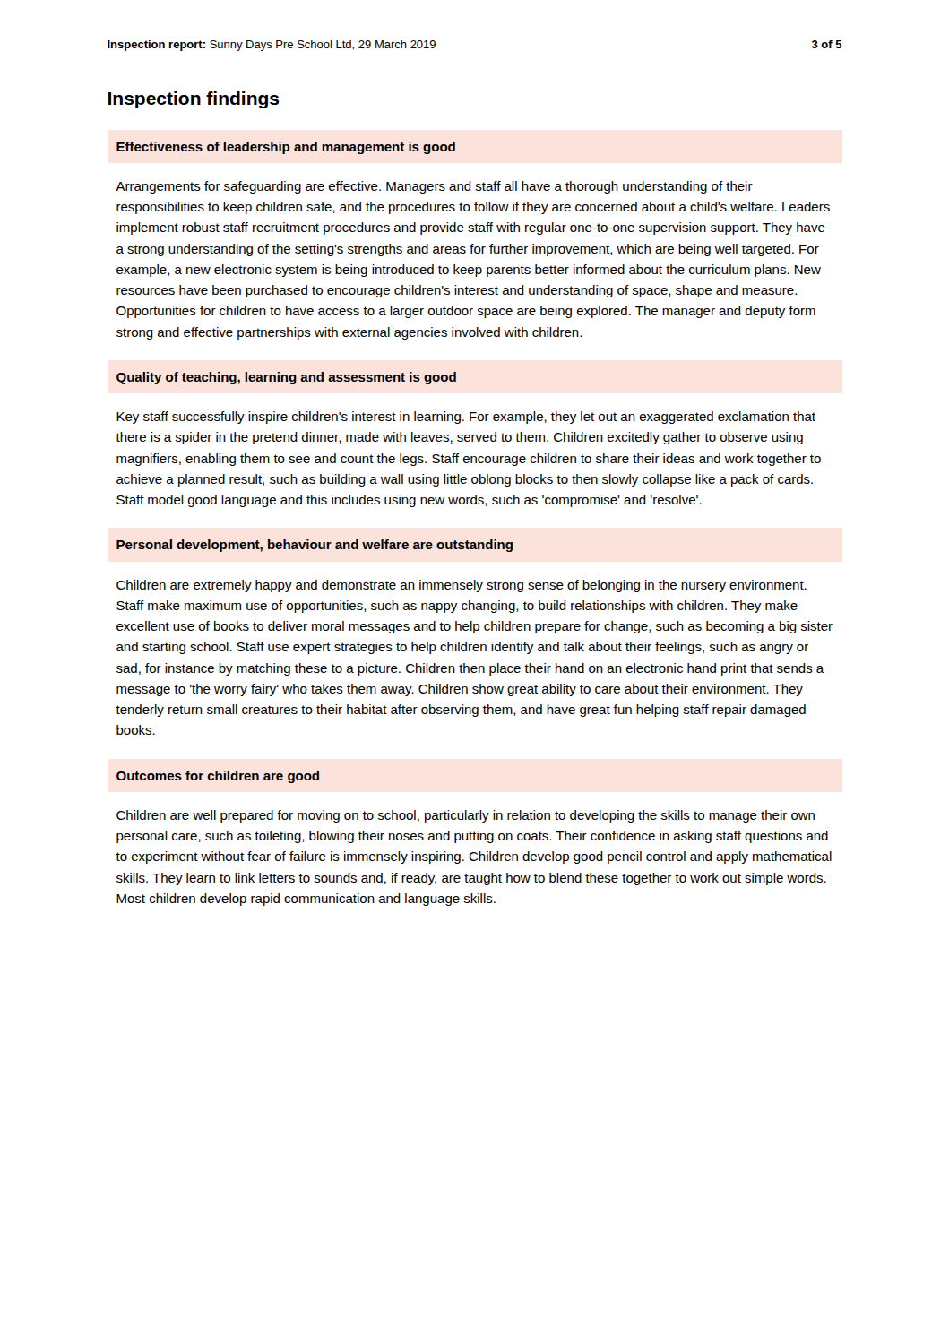Inspection report: Sunny Days Pre School Ltd, 29 March 2019
3 of 5
Inspection findings
Effectiveness of leadership and management is good
Arrangements for safeguarding are effective. Managers and staff all have a thorough understanding of their responsibilities to keep children safe, and the procedures to follow if they are concerned about a child's welfare. Leaders implement robust staff recruitment procedures and provide staff with regular one-to-one supervision support. They have a strong understanding of the setting's strengths and areas for further improvement, which are being well targeted. For example, a new electronic system is being introduced to keep parents better informed about the curriculum plans. New resources have been purchased to encourage children's interest and understanding of space, shape and measure. Opportunities for children to have access to a larger outdoor space are being explored. The manager and deputy form strong and effective partnerships with external agencies involved with children.
Quality of teaching, learning and assessment is good
Key staff successfully inspire children's interest in learning. For example, they let out an exaggerated exclamation that there is a spider in the pretend dinner, made with leaves, served to them. Children excitedly gather to observe using magnifiers, enabling them to see and count the legs. Staff encourage children to share their ideas and work together to achieve a planned result, such as building a wall using little oblong blocks to then slowly collapse like a pack of cards. Staff model good language and this includes using new words, such as 'compromise' and 'resolve'.
Personal development, behaviour and welfare are outstanding
Children are extremely happy and demonstrate an immensely strong sense of belonging in the nursery environment. Staff make maximum use of opportunities, such as nappy changing, to build relationships with children. They make excellent use of books to deliver moral messages and to help children prepare for change, such as becoming a big sister and starting school. Staff use expert strategies to help children identify and talk about their feelings, such as angry or sad, for instance by matching these to a picture. Children then place their hand on an electronic hand print that sends a message to 'the worry fairy' who takes them away. Children show great ability to care about their environment. They tenderly return small creatures to their habitat after observing them, and have great fun helping staff repair damaged books.
Outcomes for children are good
Children are well prepared for moving on to school, particularly in relation to developing the skills to manage their own personal care, such as toileting, blowing their noses and putting on coats. Their confidence in asking staff questions and to experiment without fear of failure is immensely inspiring. Children develop good pencil control and apply mathematical skills. They learn to link letters to sounds and, if ready, are taught how to blend these together to work out simple words. Most children develop rapid communication and language skills.